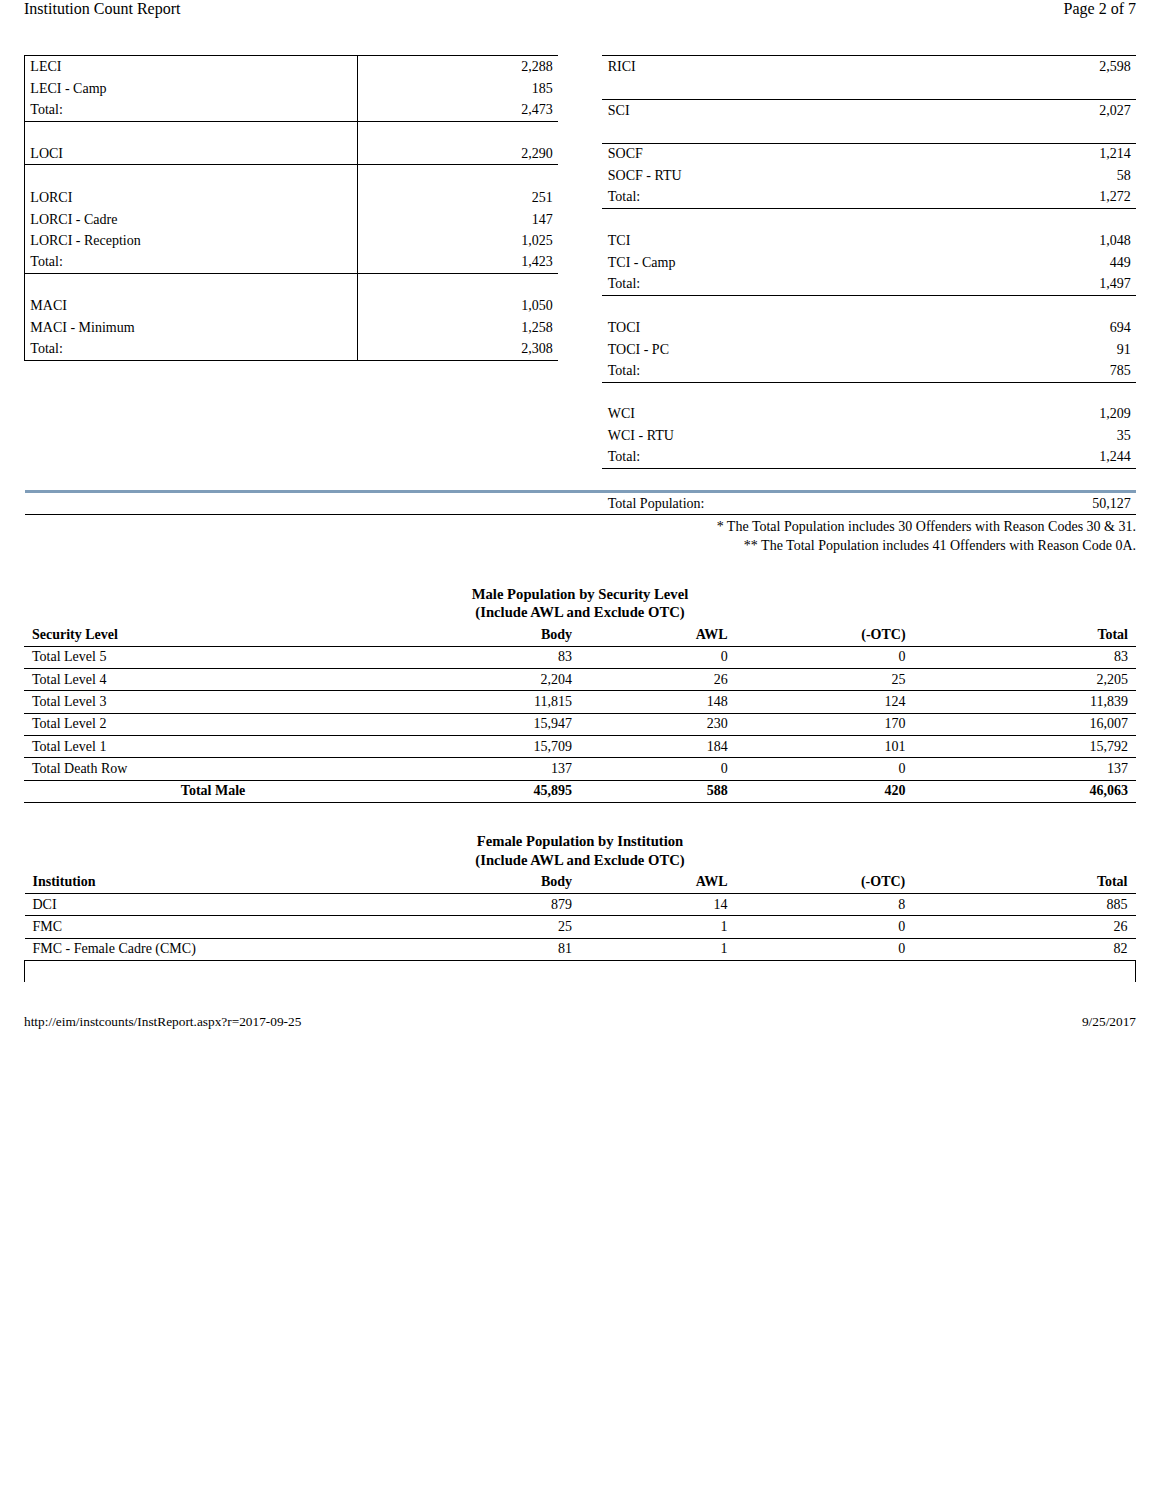Institution Count Report Page 2 of 7
| LECI | 2,288 | | RICI | 2,598 |
| LECI - Camp | 185 | | | |
| Total: | 2,473 | | SCI | 2,027 |
| LOCI | 2,290 | | SOCF | 1,214 |
| | | | SOCF - RTU | 58 |
| LORCI | 251 | | Total: | 1,272 |
| LORCI - Cadre | 147 | | | |
| LORCI - Reception | 1,025 | | TCI | 1,048 |
| Total: | 1,423 | | TCI - Camp | 449 |
| | | | Total: | 1,497 |
| MACI | 1,050 | | | |
| MACI - Minimum | 1,258 | | TOCI | 694 |
| Total: | 2,308 | | TOCI - PC | 91 |
| | | | Total: | 785 |
| | | | WCI | 1,209 |
| | | | WCI - RTU | 35 |
| | | | Total: | 1,244 |
| | | | Total Population: | 50,127 |
* The Total Population includes 30 Offenders with Reason Codes 30 & 31.
** The Total Population includes 41 Offenders with Reason Code 0A.
Male Population by Security Level
(Include AWL and Exclude OTC)
| Security Level | Body | AWL | (-OTC) | Total |
| --- | --- | --- | --- | --- |
| Total Level 5 | 83 | 0 | 0 | 83 |
| Total Level 4 | 2,204 | 26 | 25 | 2,205 |
| Total Level 3 | 11,815 | 148 | 124 | 11,839 |
| Total Level 2 | 15,947 | 230 | 170 | 16,007 |
| Total Level 1 | 15,709 | 184 | 101 | 15,792 |
| Total Death Row | 137 | 0 | 0 | 137 |
| Total Male | 45,895 | 588 | 420 | 46,063 |
Female Population by Institution
(Include AWL and Exclude OTC)
| Institution | Body | AWL | (-OTC) | Total |
| --- | --- | --- | --- | --- |
| DCI | 879 | 14 | 8 | 885 |
| FMC | 25 | 1 | 0 | 26 |
| FMC - Female Cadre (CMC) | 81 | 1 | 0 | 82 |
http://eim/instcounts/InstReport.aspx?r=2017-09-25 9/25/2017